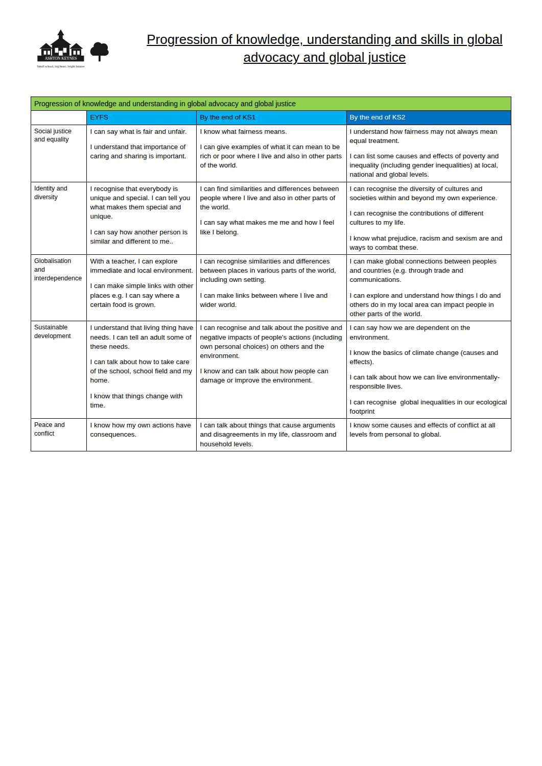ASHTON KEYNES Small school, big heart, bright futures
Progression of knowledge, understanding and skills in global advocacy and global justice
| Progression of knowledge and understanding in global advocacy and global justice |
| | EYFS | By the end of KS1 | By the end of KS2 |
| Social justice and equality | I can say what is fair and unfair. I understand that importance of caring and sharing is important. | I know what fairness means. I can give examples of what it can mean to be rich or poor where I live and also in other parts of the world. | I understand how fairness may not always mean equal treatment. I can list some causes and effects of poverty and inequality (including gender inequalities) at local, national and global levels. |
| Identity and diversity | I recognise that everybody is unique and special. I can tell you what makes them special and unique. I can say how another person is similar and different to me.. | I can find similarities and differences between people where I live and also in other parts of the world. I can say what makes me me and how I feel like I belong. | I can recognise the diversity of cultures and societies within and beyond my own experience. I can recognise the contributions of different cultures to my life. I know what prejudice, racism and sexism are and ways to combat these. |
| Globalisation and interdependence | With a teacher, I can explore immediate and local environment. I can make simple links with other places e.g. I can say where a certain food is grown. | I can recognise similarities and differences between places in various parts of the world, including own setting. I can make links between where I live and wider world. | I can make global connections between peoples and countries (e.g. through trade and communications. I can explore and understand how things I do and others do in my local area can impact people in other parts of the world. |
| Sustainable development | I understand that living thing have needs. I can tell an adult some of these needs. I can talk about how to take care of the school, school field and my home. I know that things change with time. | I can recognise and talk about the positive and negative impacts of people's actions (including own personal choices) on others and the environment. I know and can talk about how people can damage or improve the environment. | I can say how we are dependent on the environment. I know the basics of climate change (causes and effects). I can talk about how we can live environmentally-responsible lives. I can recognise global inequalities in our ecological footprint |
| Peace and conflict | I know how my own actions have consequences. | I can talk about things that cause arguments and disagreements in my life, classroom and household levels. | I know some causes and effects of conflict at all levels from personal to global. |